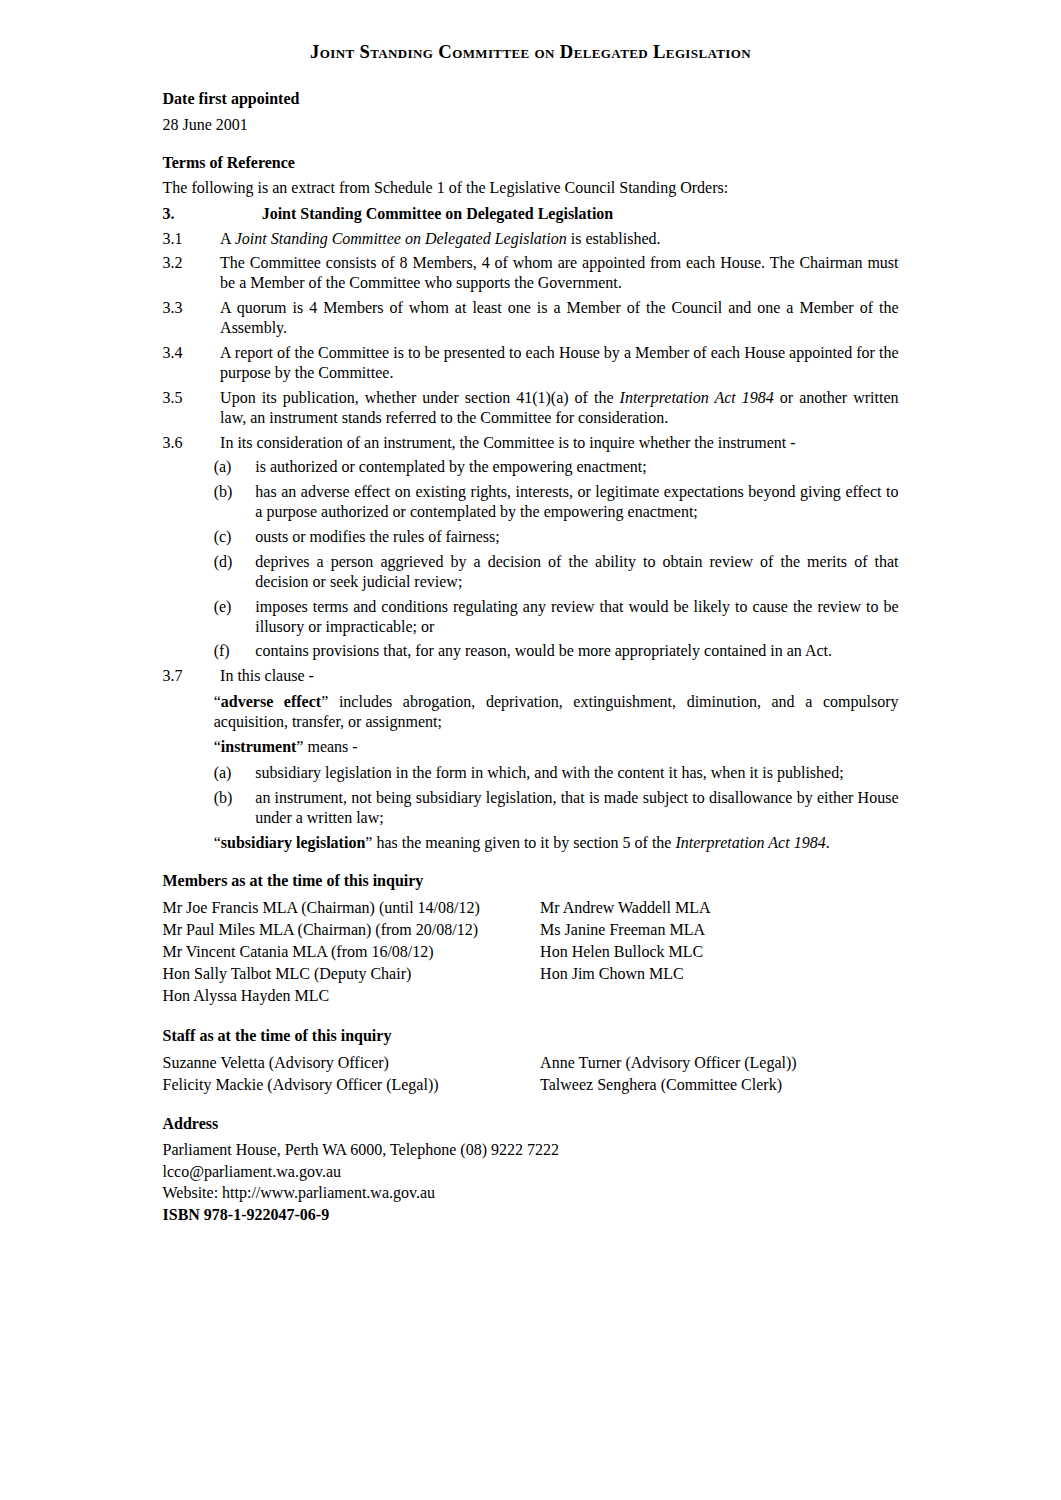Joint Standing Committee on Delegated Legislation
Date first appointed
28 June 2001
Terms of Reference
The following is an extract from Schedule 1 of the Legislative Council Standing Orders:
3.
Joint Standing Committee on Delegated Legislation
3.1
A Joint Standing Committee on Delegated Legislation is established.
3.2
The Committee consists of 8 Members, 4 of whom are appointed from each House. The Chairman must be a Member of the Committee who supports the Government.
3.3
A quorum is 4 Members of whom at least one is a Member of the Council and one a Member of the Assembly.
3.4
A report of the Committee is to be presented to each House by a Member of each House appointed for the purpose by the Committee.
3.5
Upon its publication, whether under section 41(1)(a) of the Interpretation Act 1984 or another written law, an instrument stands referred to the Committee for consideration.
3.6
In its consideration of an instrument, the Committee is to inquire whether the instrument -
(a)
is authorized or contemplated by the empowering enactment;
(b)
has an adverse effect on existing rights, interests, or legitimate expectations beyond giving effect to a purpose authorized or contemplated by the empowering enactment;
(c)
ousts or modifies the rules of fairness;
(d)
deprives a person aggrieved by a decision of the ability to obtain review of the merits of that decision or seek judicial review;
(e)
imposes terms and conditions regulating any review that would be likely to cause the review to be illusory or impracticable; or
(f)
contains provisions that, for any reason, would be more appropriately contained in an Act.
3.7
In this clause -
“adverse effect” includes abrogation, deprivation, extinguishment, diminution, and a compulsory acquisition, transfer, or assignment;
“instrument” means -
(a)
subsidiary legislation in the form in which, and with the content it has, when it is published;
(b)
an instrument, not being subsidiary legislation, that is made subject to disallowance by either House under a written law;
“subsidiary legislation” has the meaning given to it by section 5 of the Interpretation Act 1984.
Members as at the time of this inquiry
Mr Joe Francis MLA (Chairman) (until 14/08/12)
Mr Paul Miles MLA (Chairman) (from 20/08/12)
Mr Vincent Catania MLA (from 16/08/12)
Hon Sally Talbot MLC (Deputy Chair)
Hon Alyssa Hayden MLC
Mr Andrew Waddell MLA
Ms Janine Freeman MLA
Hon Helen Bullock MLC
Hon Jim Chown MLC
Staff as at the time of this inquiry
Suzanne Veletta (Advisory Officer)
Felicity Mackie (Advisory Officer (Legal))
Anne Turner (Advisory Officer (Legal))
Talweez Senghera (Committee Clerk)
Address
Parliament House, Perth WA 6000, Telephone (08) 9222 7222
lcco@parliament.wa.gov.au
Website: http://www.parliament.wa.gov.au
ISBN 978-1-922047-06-9